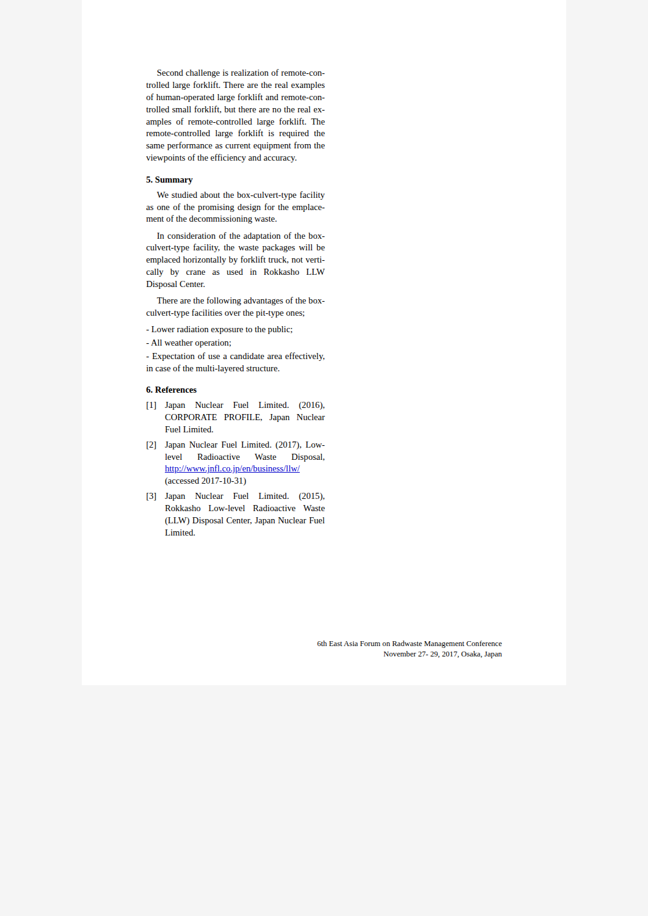Second challenge is realization of remote-controlled large forklift. There are the real examples of human-operated large forklift and remote-controlled small forklift, but there are no the real examples of remote-controlled large forklift. The remote-controlled large forklift is required the same performance as current equipment from the viewpoints of the efficiency and accuracy.
5. Summary
We studied about the box-culvert-type facility as one of the promising design for the emplacement of the decommissioning waste.
In consideration of the adaptation of the box-culvert-type facility, the waste packages will be emplaced horizontally by forklift truck, not vertically by crane as used in Rokkasho LLW Disposal Center.
There are the following advantages of the box-culvert-type facilities over the pit-type ones;
- Lower radiation exposure to the public;
- All weather operation;
- Expectation of use a candidate area effectively, in case of the multi-layered structure.
6. References
Japan Nuclear Fuel Limited. (2016), CORPORATE PROFILE, Japan Nuclear Fuel Limited.
Japan Nuclear Fuel Limited. (2017), Low-level Radioactive Waste Disposal, http://www.jnfl.co.jp/en/business/llw/ (accessed 2017-10-31)
Japan Nuclear Fuel Limited. (2015), Rokkasho Low-level Radioactive Waste (LLW) Disposal Center, Japan Nuclear Fuel Limited.
6th East Asia Forum on Radwaste Management Conference
November 27- 29, 2017, Osaka, Japan